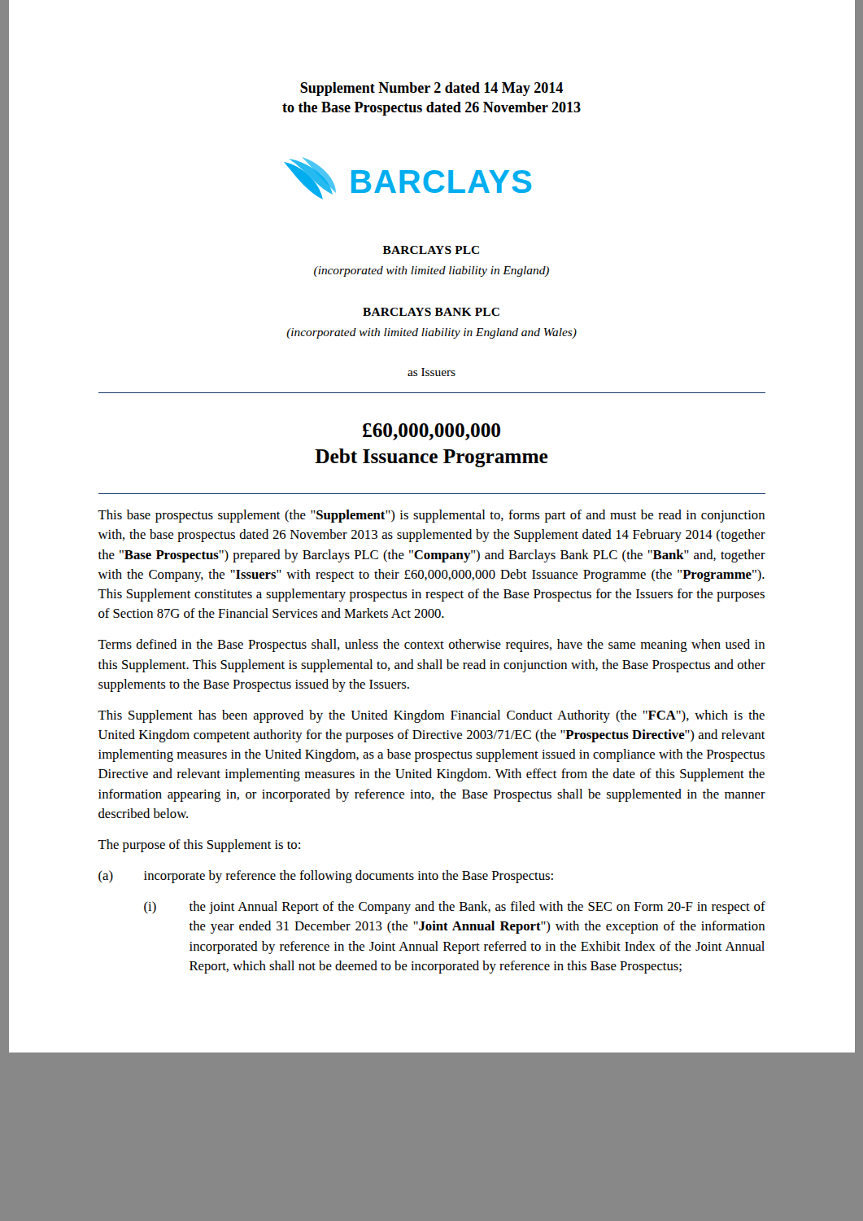Supplement Number 2 dated 14 May 2014
to the Base Prospectus dated 26 November 2013
BARCLAYS
BARCLAYS PLC
(incorporated with limited liability in England)
BARCLAYS BANK PLC
(incorporated with limited liability in England and Wales)
as Issuers
£60,000,000,000
Debt Issuance Programme
This base prospectus supplement (the "Supplement") is supplemental to, forms part of and must be read in conjunction with, the base prospectus dated 26 November 2013 as supplemented by the Supplement dated 14 February 2014 (together the "Base Prospectus") prepared by Barclays PLC (the "Company") and Barclays Bank PLC (the "Bank" and, together with the Company, the "Issuers" with respect to their £60,000,000,000 Debt Issuance Programme (the "Programme"). This Supplement constitutes a supplementary prospectus in respect of the Base Prospectus for the Issuers for the purposes of Section 87G of the Financial Services and Markets Act 2000.
Terms defined in the Base Prospectus shall, unless the context otherwise requires, have the same meaning when used in this Supplement. This Supplement is supplemental to, and shall be read in conjunction with, the Base Prospectus and other supplements to the Base Prospectus issued by the Issuers.
This Supplement has been approved by the United Kingdom Financial Conduct Authority (the "FCA"), which is the United Kingdom competent authority for the purposes of Directive 2003/71/EC (the "Prospectus Directive") and relevant implementing measures in the United Kingdom, as a base prospectus supplement issued in compliance with the Prospectus Directive and relevant implementing measures in the United Kingdom. With effect from the date of this Supplement the information appearing in, or incorporated by reference into, the Base Prospectus shall be supplemented in the manner described below.
The purpose of this Supplement is to:
(a)
incorporate by reference the following documents into the Base Prospectus:
(i)
the joint Annual Report of the Company and the Bank, as filed with the SEC on Form 20-F in respect of the year ended 31 December 2013 (the "Joint Annual Report") with the exception of the information incorporated by reference in the Joint Annual Report referred to in the Exhibit Index of the Joint Annual Report, which shall not be deemed to be incorporated by reference in this Base Prospectus;